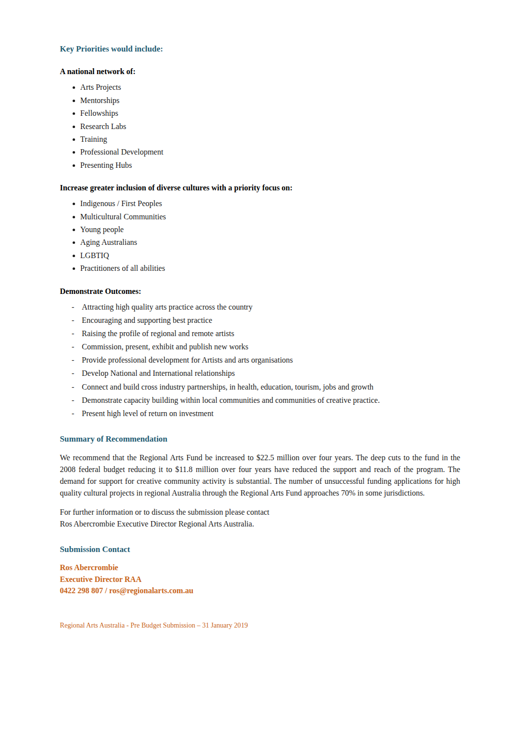Key Priorities would include:
A national network of:
Arts Projects
Mentorships
Fellowships
Research Labs
Training
Professional Development
Presenting Hubs
Increase greater inclusion of diverse cultures with a priority focus on:
Indigenous / First Peoples
Multicultural Communities
Young people
Aging Australians
LGBTIQ
Practitioners of all abilities
Demonstrate Outcomes:
Attracting high quality arts practice across the country
Encouraging and supporting best practice
Raising the profile of regional and remote artists
Commission, present, exhibit and publish new works
Provide professional development for Artists and arts organisations
Develop National and International relationships
Connect and build cross industry partnerships, in health, education, tourism, jobs and growth
Demonstrate capacity building within local communities and communities of creative practice.
Present high level of return on investment
Summary of Recommendation
We recommend that the Regional Arts Fund be increased to $22.5 million over four years. The deep cuts to the fund in the 2008 federal budget reducing it to $11.8 million over four years have reduced the support and reach of the program. The demand for support for creative community activity is substantial. The number of unsuccessful funding applications for high quality cultural projects in regional Australia through the Regional Arts Fund approaches 70% in some jurisdictions.
For further information or to discuss the submission please contact
Ros Abercrombie Executive Director Regional Arts Australia.
Submission Contact
Ros Abercrombie
Executive Director RAA
0422 298 807 / ros@regionalarts.com.au
Regional Arts Australia - Pre Budget Submission – 31 January 2019